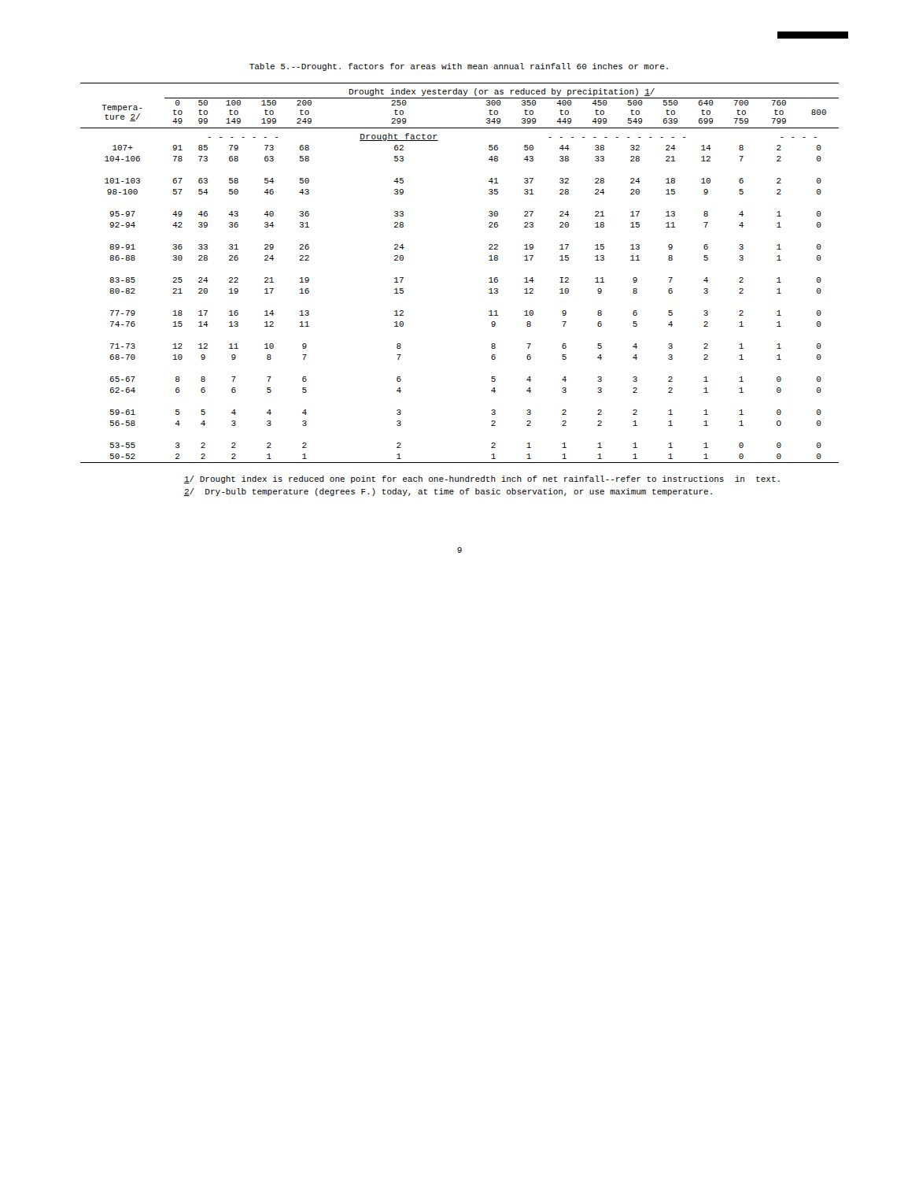Table 5.--Drought. factors for areas with mean annual rainfall 60 inches or more.
| | Drought index yesterday (or as reduced by precipitation) 1 / |
| Tempera- ture 2 / | 0 to 49 | 50 to 99 | 100 to 149 | 150 to 199 | 200 to 249 | 250 to 299 | 300 to 349 | 350 to 399 | 400 to 449 | 450 to 499 | 500 to 549 | 550 to 639 | 640 to 699 | 700 to 759 | 760 to 799 | 800 |
| | - - - - - - - | Drought factor | - - - - - - - - - - - - - | - - - - |
| 107+ | 91 | 85 | 79 | 73 | 68 | 62 | 56 | 50 | 44 | 38 | 32 | 24 | 14 | 8 | 2 | 0 |
| 104-106 | 78 | 73 | 68 | 63 | 58 | 53 | 48 | 43 | 38 | 33 | 28 | 21 | 12 | 7 | 2 | 0 |
| 101-103 | 67 | 63 | 58 | 54 | 50 | 45 | 41 | 37 | 32 | 28 | 24 | 18 | 10 | 6 | 2 | 0 |
| 98-100 | 57 | 54 | 50 | 46 | 43 | 39 | 35 | 31 | 28 | 24 | 20 | 15 | 9 | 5 | 2 | 0 |
| 95-97 | 49 | 46 | 43 | 40 | 36 | 33 | 30 | 27 | 24 | 21 | 17 | 13 | 8 | 4 | 1 | 0 |
| 92-94 | 42 | 39 | 36 | 34 | 31 | 28 | 26 | 23 | 20 | 18 | 15 | 11 | 7 | 4 | 1 | 0 |
| 89-91 | 36 | 33 | 31 | 29 | 26 | 24 | 22 | 19 | 17 | 15 | 13 | 9 | 6 | 3 | 1 | 0 |
| 86-88 | 30 | 28 | 26 | 24 | 22 | 20 | 18 | 17 | 15 | 13 | 11 | 8 | 5 | 3 | 1 | 0 |
| 83-85 | 25 | 24 | 22 | 21 | 19 | 17 | 16 | 14 | I2 | 11 | 9 | 7 | 4 | 2 | 1 | 0 |
| 80-82 | 21 | 20 | 19 | 17 | 16 | 15 | 13 | 12 | 10 | 9 | 8 | 6 | 3 | 2 | 1 | 0 |
| 77-79 | 18 | 17 | 16 | 14 | 13 | 12 | 11 | 10 | 9 | 8 | 6 | 5 | 3 | 2 | 1 | 0 |
| 74-76 | 15 | 14 | 13 | 12 | 11 | 10 | 9 | 8 | 7 | 6 | 5 | 4 | 2 | 1 | 1 | 0 |
| 71-73 | 12 | 12 | 11 | 10 | 9 | 8 | 8 | 7 | 6 | 5 | 4 | 3 | 2 | 1 | 1 | 0 |
| 68-70 | 10 | 9 | 9 | 8 | 7 | 7 | 6 | 6 | 5 | 4 | 4 | 3 | 2 | 1 | 1 | 0 |
| 65-67 | 8 | 8 | 7 | 7 | 6 | 6 | 5 | 4 | 4 | 3 | 3 | 2 | 1 | 1 | 0 | 0 |
| 62-64 | 6 | 6 | 6 | 5 | 5 | 4 | 4 | 4 | 3 | 3 | 2 | 2 | 1 | 1 | 0 | 0 |
| 59-61 | 5 | 5 | 4 | 4 | 4 | 3 | 3 | 3 | 2 | 2 | 2 | 1 | 1 | 1 | 0 | 0 |
| 56-58 | 4 | 4 | 3 | 3 | 3 | 3 | 2 | 2 | 2 | 2 | 1 | 1 | 1 | 1 | O | 0 |
| 53-55 | 3 | 2 | 2 | 2 | 2 | 2 | 2 | 1 | 1 | 1 | 1 | 1 | 1 | 0 | 0 | 0 |
| 50-52 | 2 | 2 | 2 | 1 | 1 | 1 | 1 | 1 | 1 | 1 | 1 | 1 | 1 | 0 | 0 | 0 |
1/ Drought index is reduced one point for each one-hundredth inch of net rainfall--refer to instructions in text.
2/ Dry-bulb temperature (degrees F.) today, at time of basic observation, or use maximum temperature.
9